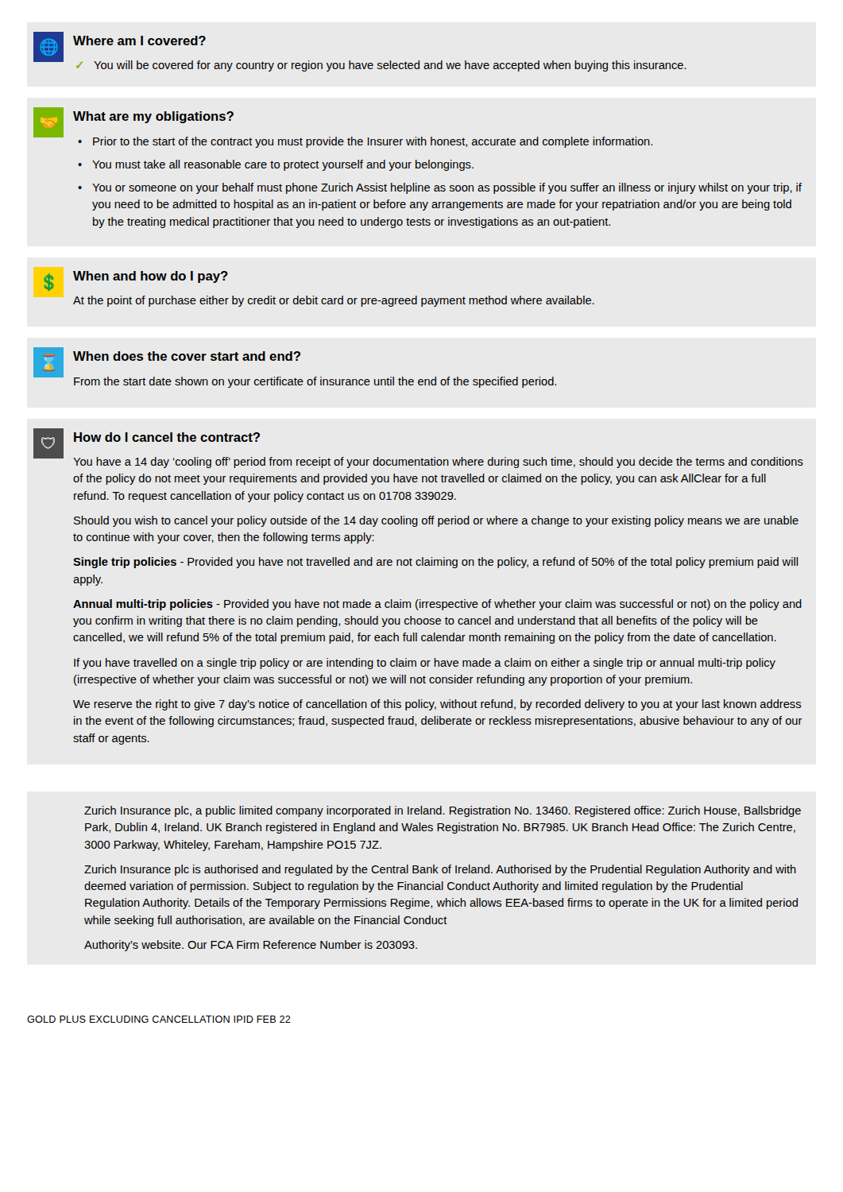🌐
Where am I covered?
You will be covered for any country or region you have selected and we have accepted when buying this insurance.
🤝
What are my obligations?
Prior to the start of the contract you must provide the Insurer with honest, accurate and complete information.
You must take all reasonable care to protect yourself and your belongings.
You or someone on your behalf must phone Zurich Assist helpline as soon as possible if you suffer an illness or injury whilst on your trip, if you need to be admitted to hospital as an in-patient or before any arrangements are made for your repatriation and/or you are being told by the treating medical practitioner that you need to undergo tests or investigations as an out-patient.
💲
When and how do I pay?
At the point of purchase either by credit or debit card or pre-agreed payment method where available.
⌛
When does the cover start and end?
From the start date shown on your certificate of insurance until the end of the specified period.
🛡
How do I cancel the contract?
You have a 14 day ‘cooling off’ period from receipt of your documentation where during such time, should you decide the terms and conditions of the policy do not meet your requirements and provided you have not travelled or claimed on the policy, you can ask AllClear for a full refund. To request cancellation of your policy contact us on 01708 339029.
Should you wish to cancel your policy outside of the 14 day cooling off period or where a change to your existing policy means we are unable to continue with your cover, then the following terms apply:
Single trip policies - Provided you have not travelled and are not claiming on the policy, a refund of 50% of the total policy premium paid will apply.
Annual multi-trip policies - Provided you have not made a claim (irrespective of whether your claim was successful or not) on the policy and you confirm in writing that there is no claim pending, should you choose to cancel and understand that all benefits of the policy will be cancelled, we will refund 5% of the total premium paid, for each full calendar month remaining on the policy from the date of cancellation.
If you have travelled on a single trip policy or are intending to claim or have made a claim on either a single trip or annual multi-trip policy (irrespective of whether your claim was successful or not) we will not consider refunding any proportion of your premium.
We reserve the right to give 7 day’s notice of cancellation of this policy, without refund, by recorded delivery to you at your last known address in the event of the following circumstances; fraud, suspected fraud, deliberate or reckless misrepresentations, abusive behaviour to any of our staff or agents.
Zurich Insurance plc, a public limited company incorporated in Ireland. Registration No. 13460. Registered office: Zurich House, Ballsbridge Park, Dublin 4, Ireland. UK Branch registered in England and Wales Registration No. BR7985. UK Branch Head Office: The Zurich Centre, 3000 Parkway, Whiteley, Fareham, Hampshire PO15 7JZ.
Zurich Insurance plc is authorised and regulated by the Central Bank of Ireland. Authorised by the Prudential Regulation Authority and with deemed variation of permission. Subject to regulation by the Financial Conduct Authority and limited regulation by the Prudential Regulation Authority. Details of the Temporary Permissions Regime, which allows EEA-based firms to operate in the UK for a limited period while seeking full authorisation, are available on the Financial Conduct
Authority’s website. Our FCA Firm Reference Number is 203093.
GOLD PLUS EXCLUDING CANCELLATION IPID FEB 22